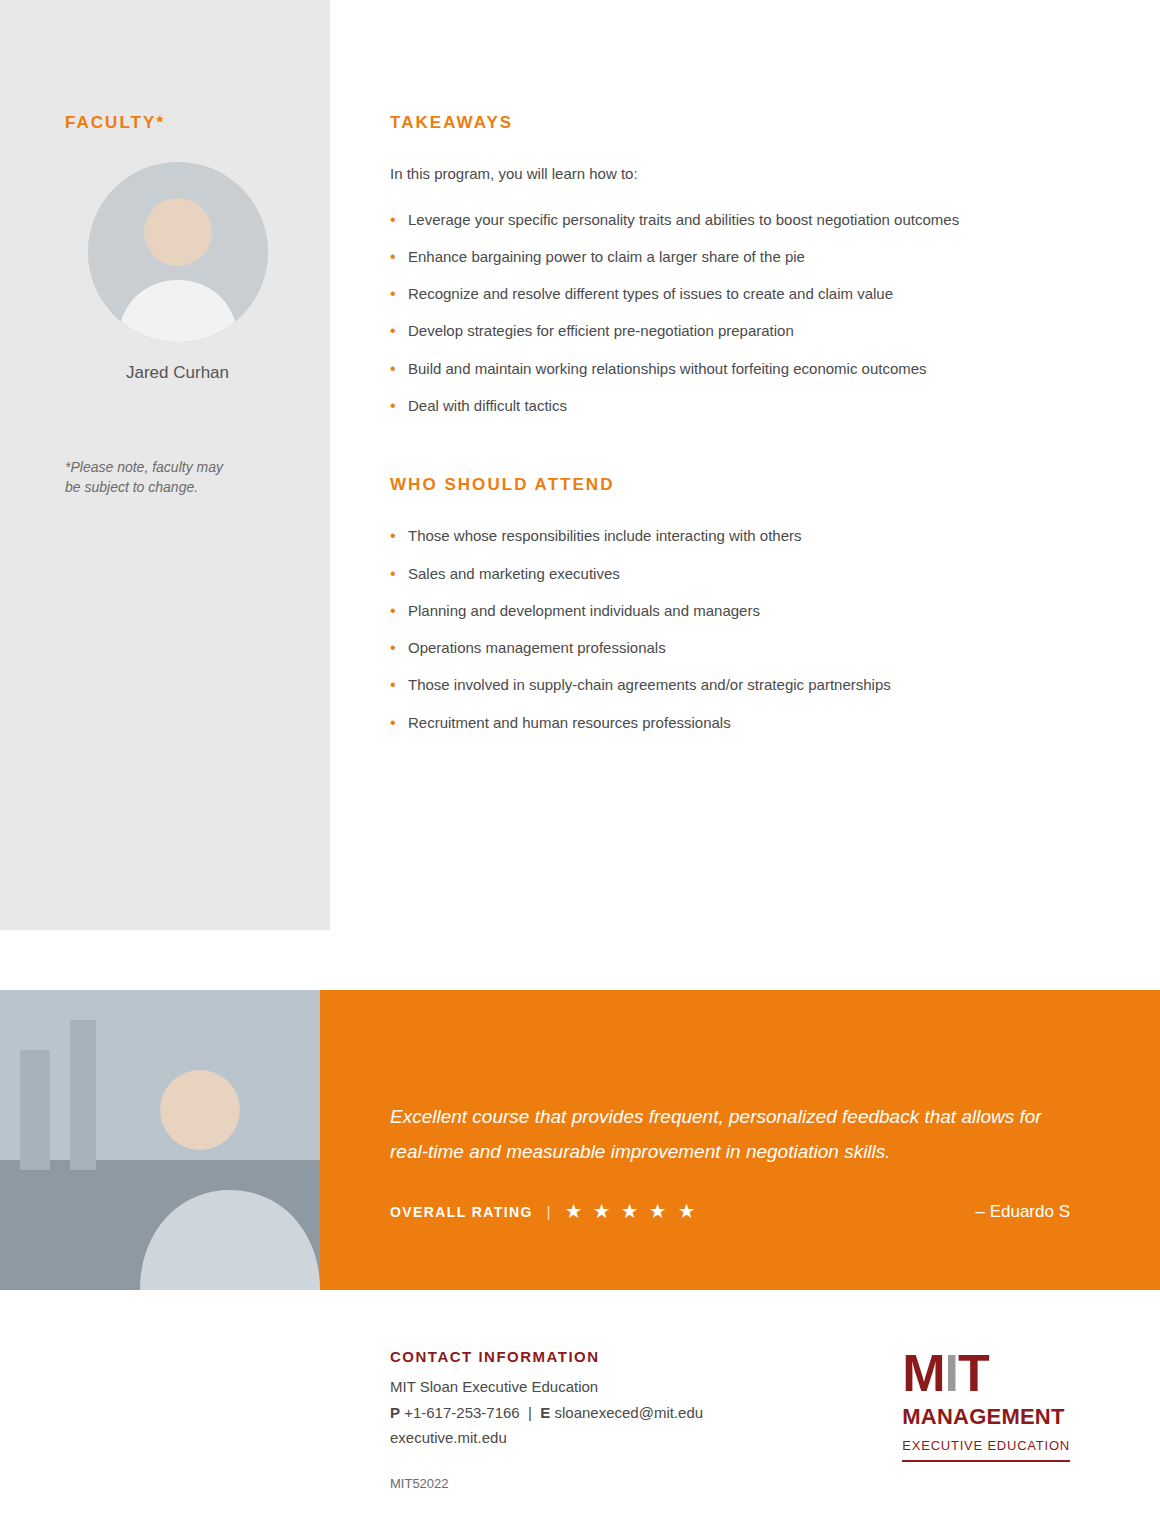Faculty*
Jared Curhan
*Please note, faculty may
be subject to change.
Takeaways
In this program, you will learn how to:
Leverage your specific personality traits and abilities to boost negotiation outcomes
Enhance bargaining power to claim a larger share of the pie
Recognize and resolve different types of issues to create and claim value
Develop strategies for efficient pre-negotiation preparation
Build and maintain working relationships without forfeiting economic outcomes
Deal with difficult tactics
Who Should Attend
Those whose responsibilities include interacting with others
Sales and marketing executives
Planning and development individuals and managers
Operations management professionals
Those involved in supply-chain agreements and/or strategic partnerships
Recruitment and human resources professionals
Excellent course that provides frequent, personalized feedback that allows for real-time and measurable improvement in negotiation skills.
Overall Rating | ★ ★ ★ ★ ★ – Eduardo S
Contact Information
MIT Sloan Executive Education
P +1-617-253-7166 | E sloanexeced@mit.edu
executive.mit.edu
MIT52022
MIT
MANAGEMENT
EXECUTIVE EDUCATION